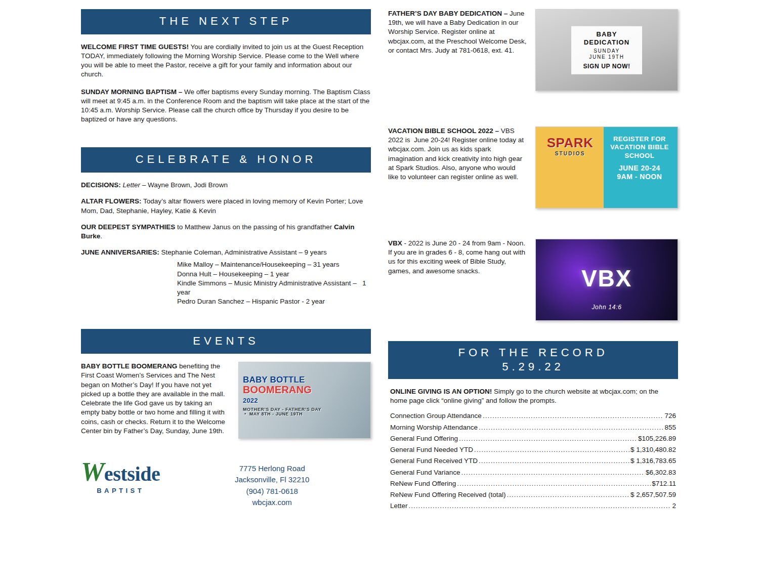The Next Step
WELCOME FIRST TIME GUESTS! You are cordially invited to join us at the Guest Reception TODAY, immediately following the Morning Worship Service. Please come to the Well where you will be able to meet the Pastor, receive a gift for your family and information about our church.
SUNDAY MORNING BAPTISM – We offer baptisms every Sunday morning. The Baptism Class will meet at 9:45 a.m. in the Conference Room and the baptism will take place at the start of the 10:45 a.m. Worship Service. Please call the church office by Thursday if you desire to be baptized or have any questions.
Celebrate & Honor
DECISIONS: Letter – Wayne Brown, Jodi Brown
ALTAR FLOWERS: Today’s altar flowers were placed in loving memory of Kevin Porter; Love Mom, Dad, Stephanie, Hayley, Katie & Kevin
OUR DEEPEST SYMPATHIES to Matthew Janus on the passing of his grandfather Calvin Burke.
JUNE ANNIVERSARIES: Stephanie Coleman, Administrative Assistant – 9 years
Mike Malloy – Maintenance/Housekeeping – 31 years
Donna Hult – Housekeeping – 1 year
Kindle Simmons – Music Ministry Administrative Assistant – 1 year
Pedro Duran Sanchez – Hispanic Pastor - 2 year
Events
BABY BOTTLE BOOMERANG benefiting the First Coast Women’s Services and The Nest began on Mother’s Day! If you have not yet picked up a bottle they are available in the mall. Celebrate the life God gave us by taking an empty baby bottle or two home and filling it with coins, cash or checks. Return it to the Welcome Center bin by Father’s Day, Sunday, June 19th.
BABY BOTTLE BOOMERANG 2022 MOTHER’S DAY - FATHER’S DAY • MAY 8TH - JUNE 19TH
Westside
BAPTIST
7775 Herlong Road
Jacksonville, Fl 32210
(904) 781-0618
wbcjax.com
FATHER’S DAY BABY DEDICATION – June 19th, we will have a Baby Dedication in our Worship Service. Register online at wbcjax.com, at the Preschool Welcome Desk, or contact Mrs. Judy at 781-0618, ext. 41.
BABY DEDICATION SUNDAY
JUNE 19TH SIGN UP NOW!
VACATION BIBLE SCHOOL 2022 – VBS 2022 is June 20-24! Register online today at wbcjax.com. Join us as kids spark imagination and kick creativity into high gear at Spark Studios. Also, anyone who would like to volunteer can register online as well.
SPARK STUDIOS
REGISTER FOR
VACATION BIBLE
SCHOOL JUNE 20-24
9AM - NOON
VBX - 2022 is June 20 - 24 from 9am - Noon. If you are in grades 6 - 8, come hang out with us for this exciting week of Bible Study, games, and awesome snacks.
VBX
John 14:6
For The Record
5.29.22
ONLINE GIVING IS AN OPTION! Simply go to the church website at wbcjax.com; on the home page click “online giving” and follow the prompts.
Connection Group Attendance.................................................................................................................. 726
Morning Worship Attendance.................................................................................................................. 855
General Fund Offering..................................................................................................................$105,226.89
General Fund Needed YTD..................................................................................................................$ 1,310,480.82
General Fund Received YTD..................................................................................................................$ 1,316,783.65
General Fund Variance..................................................................................................................$6,302.83
ReNew Fund Offering..................................................................................................................$712.11
ReNew Fund Offering Received (total)..................................................................................................................$ 2,657,507.59
Letter.................................................................................................................. 2